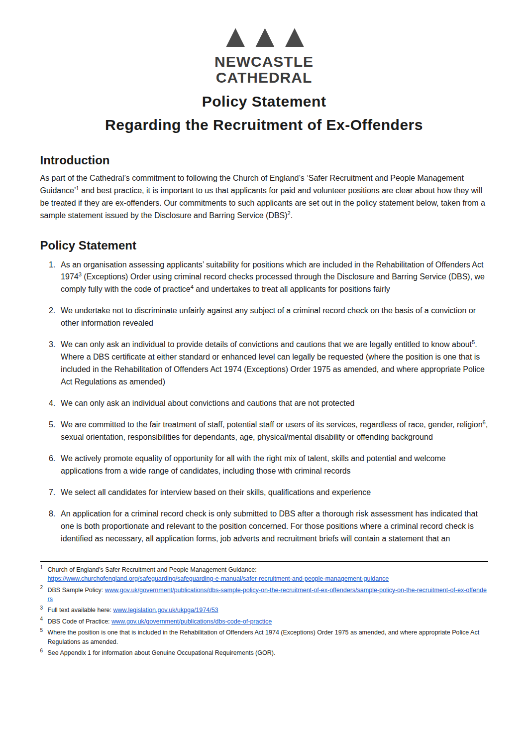▲▲▲
NEWCASTLE
CATHEDRAL
Policy Statement Regarding the Recruitment of Ex-Offenders
Introduction
As part of the Cathedral’s commitment to following the Church of England’s ‘Safer Recruitment and People Management Guidance’1 and best practice, it is important to us that applicants for paid and volunteer positions are clear about how they will be treated if they are ex-offenders. Our commitments to such applicants are set out in the policy statement below, taken from a sample statement issued by the Disclosure and Barring Service (DBS)2.
Policy Statement
As an organisation assessing applicants’ suitability for positions which are included in the Rehabilitation of Offenders Act 19743 (Exceptions) Order using criminal record checks processed through the Disclosure and Barring Service (DBS), we comply fully with the code of practice4 and undertakes to treat all applicants for positions fairly
We undertake not to discriminate unfairly against any subject of a criminal record check on the basis of a conviction or other information revealed
We can only ask an individual to provide details of convictions and cautions that we are legally entitled to know about5. Where a DBS certificate at either standard or enhanced level can legally be requested (where the position is one that is included in the Rehabilitation of Offenders Act 1974 (Exceptions) Order 1975 as amended, and where appropriate Police Act Regulations as amended)
We can only ask an individual about convictions and cautions that are not protected
We are committed to the fair treatment of staff, potential staff or users of its services, regardless of race, gender, religion6, sexual orientation, responsibilities for dependants, age, physical/mental disability or offending background
We actively promote equality of opportunity for all with the right mix of talent, skills and potential and welcome applications from a wide range of candidates, including those with criminal records
We select all candidates for interview based on their skills, qualifications and experience
An application for a criminal record check is only submitted to DBS after a thorough risk assessment has indicated that one is both proportionate and relevant to the position concerned. For those positions where a criminal record check is identified as necessary, all application forms, job adverts and recruitment briefs will contain a statement that an
1 Church of England’s Safer Recruitment and People Management Guidance:
https://www.churchofengland.org/safeguarding/safeguarding-e-manual/safer-recruitment-and-people-management-guidance
2 DBS Sample Policy: www.gov.uk/government/publications/dbs-sample-policy-on-the-recruitment-of-ex-offenders/sample-policy-on-the-recruitment-of-ex-offenders
3 Full text available here: www.legislation.gov.uk/ukpga/1974/53
4 DBS Code of Practice: www.gov.uk/government/publications/dbs-code-of-practice
5 Where the position is one that is included in the Rehabilitation of Offenders Act 1974 (Exceptions) Order 1975 as amended, and where appropriate Police Act Regulations as amended.
6 See Appendix 1 for information about Genuine Occupational Requirements (GOR).